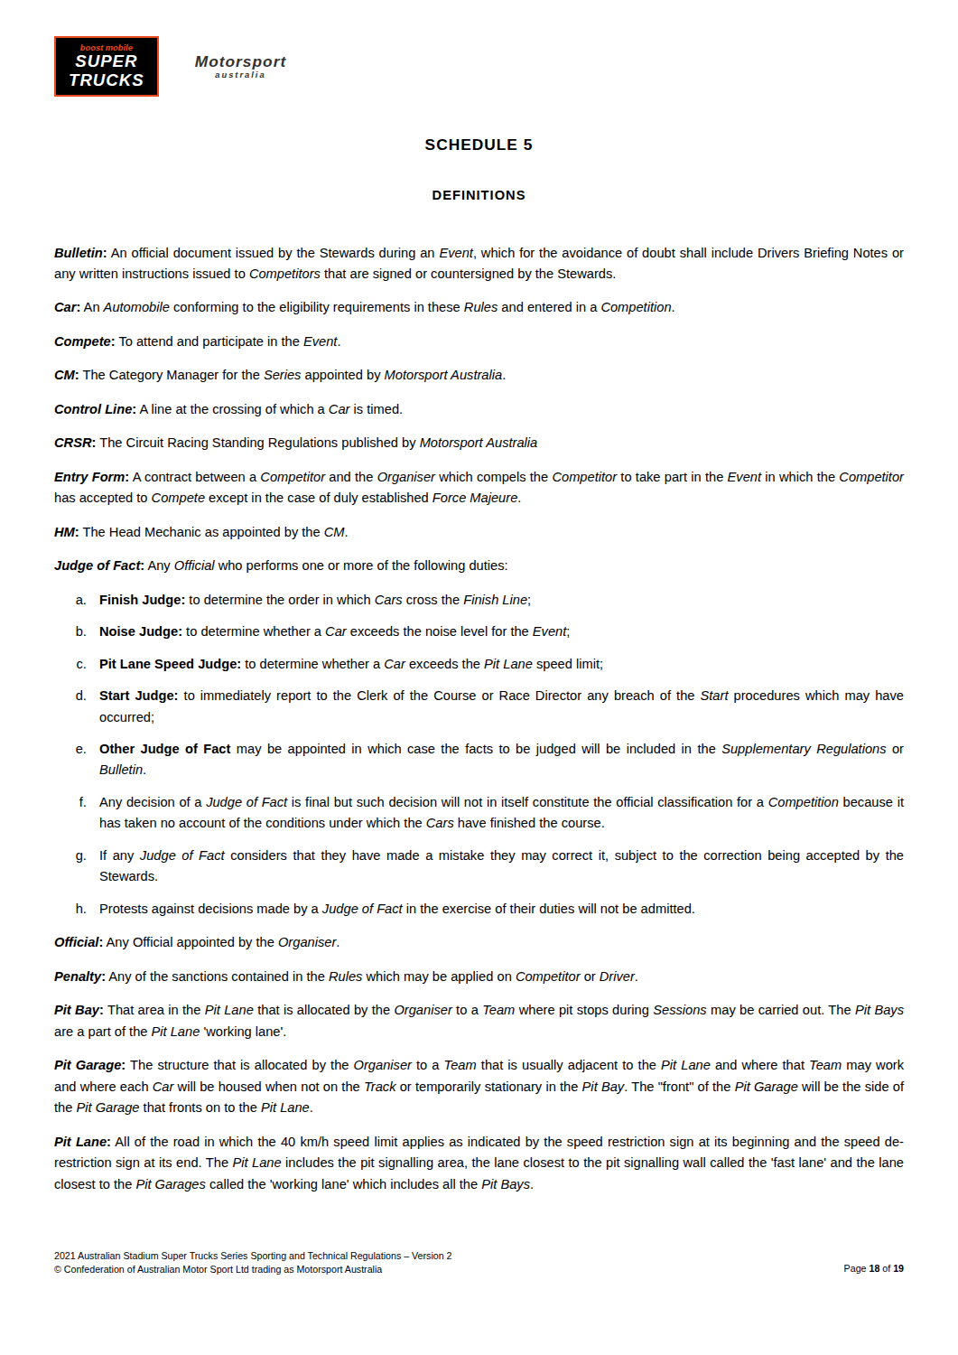boost mobile SUPER
TRUCKS
Motorsport australia
SCHEDULE 5
DEFINITIONS
Bulletin: An official document issued by the Stewards during an Event, which for the avoidance of doubt shall include Drivers Briefing Notes or any written instructions issued to Competitors that are signed or countersigned by the Stewards.
Car: An Automobile conforming to the eligibility requirements in these Rules and entered in a Competition.
Compete: To attend and participate in the Event.
CM: The Category Manager for the Series appointed by Motorsport Australia.
Control Line: A line at the crossing of which a Car is timed.
CRSR: The Circuit Racing Standing Regulations published by Motorsport Australia
Entry Form: A contract between a Competitor and the Organiser which compels the Competitor to take part in the Event in which the Competitor has accepted to Compete except in the case of duly established Force Majeure.
HM: The Head Mechanic as appointed by the CM.
Judge of Fact: Any Official who performs one or more of the following duties:
Finish Judge: to determine the order in which Cars cross the Finish Line;
Noise Judge: to determine whether a Car exceeds the noise level for the Event;
Pit Lane Speed Judge: to determine whether a Car exceeds the Pit Lane speed limit;
Start Judge: to immediately report to the Clerk of the Course or Race Director any breach of the Start procedures which may have occurred;
Other Judge of Fact may be appointed in which case the facts to be judged will be included in the Supplementary Regulations or Bulletin.
Any decision of a Judge of Fact is final but such decision will not in itself constitute the official classification for a Competition because it has taken no account of the conditions under which the Cars have finished the course.
If any Judge of Fact considers that they have made a mistake they may correct it, subject to the correction being accepted by the Stewards.
Protests against decisions made by a Judge of Fact in the exercise of their duties will not be admitted.
Official: Any Official appointed by the Organiser.
Penalty: Any of the sanctions contained in the Rules which may be applied on Competitor or Driver.
Pit Bay: That area in the Pit Lane that is allocated by the Organiser to a Team where pit stops during Sessions may be carried out. The Pit Bays are a part of the Pit Lane 'working lane'.
Pit Garage: The structure that is allocated by the Organiser to a Team that is usually adjacent to the Pit Lane and where that Team may work and where each Car will be housed when not on the Track or temporarily stationary in the Pit Bay. The "front" of the Pit Garage will be the side of the Pit Garage that fronts on to the Pit Lane.
Pit Lane: All of the road in which the 40 km/h speed limit applies as indicated by the speed restriction sign at its beginning and the speed de-restriction sign at its end. The Pit Lane includes the pit signalling area, the lane closest to the pit signalling wall called the 'fast lane' and the lane closest to the Pit Garages called the 'working lane' which includes all the Pit Bays.
2021 Australian Stadium Super Trucks Series Sporting and Technical Regulations – Version 2
© Confederation of Australian Motor Sport Ltd trading as Motorsport Australia
Page 18 of 19